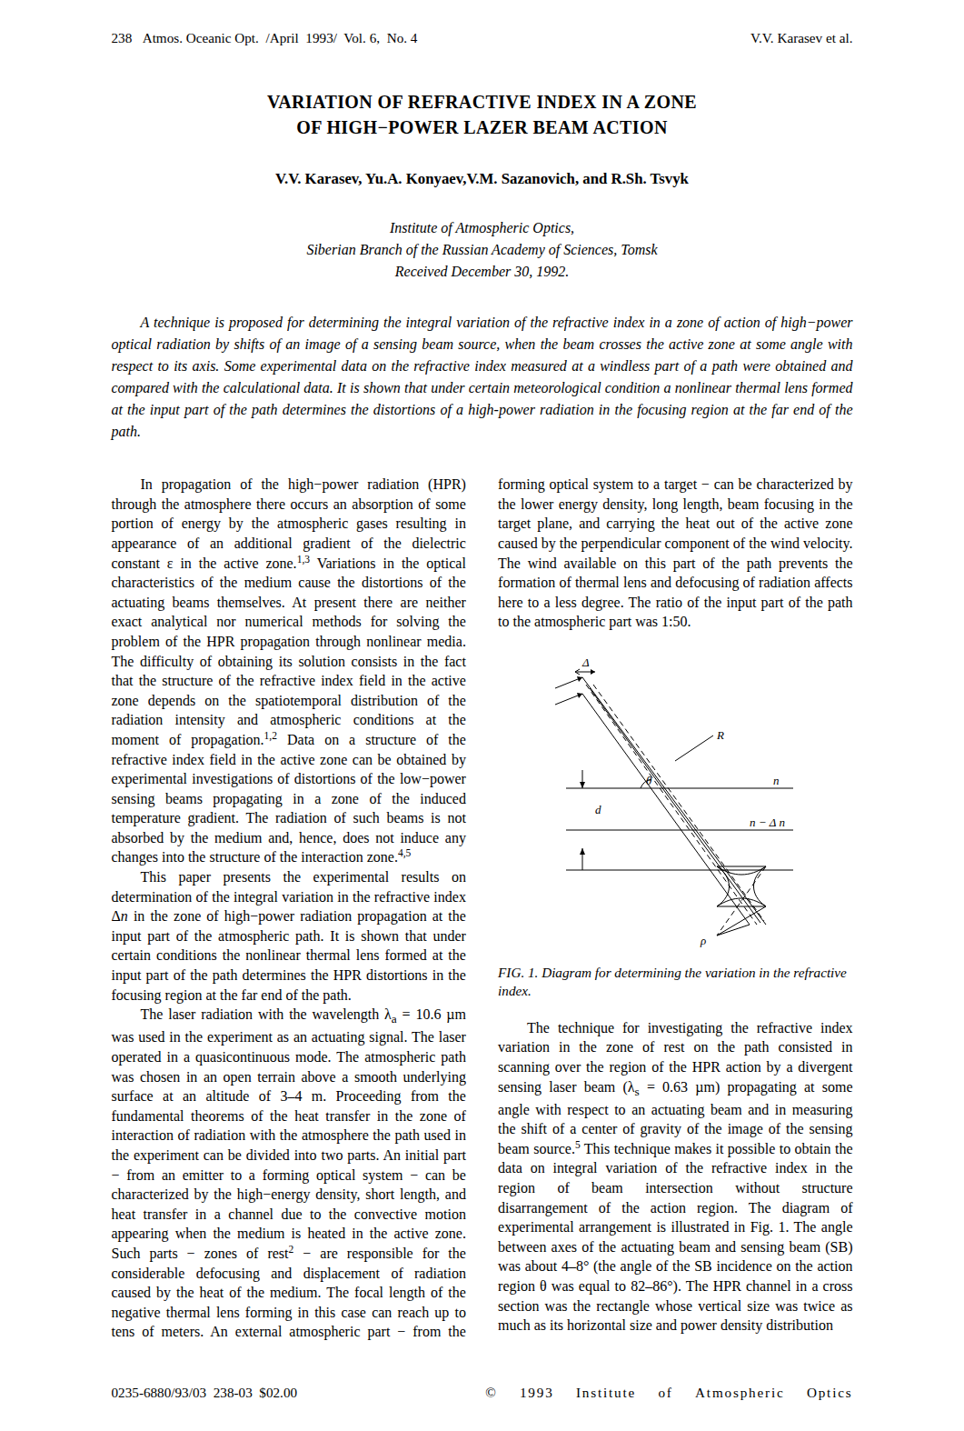238 Atmos. Oceanic Opt. /April 1993/ Vol. 6, No. 4 V.V. Karasev et al.
Variation of Refractive Index in a Zone
of High−Power Lazer Beam Action
V.V. Karasev, Yu.A. Konyaev,V.M. Sazanovich, and R.Sh. Tsvyk
Institute of Atmospheric Optics,
Siberian Branch of the Russian Academy of Sciences, Tomsk
Received December 30, 1992.
A technique is proposed for determining the integral variation of the refractive index in a zone of action of high−power optical radiation by shifts of an image of a sensing beam source, when the beam crosses the active zone at some angle with respect to its axis. Some experimental data on the refractive index measured at a windless part of a path were obtained and compared with the calculational data. It is shown that under certain meteorological condition a nonlinear thermal lens formed at the input part of the path determines the distortions of a high-power radiation in the focusing region at the far end of the path.
In propagation of the high−power radiation (HPR) through the atmosphere there occurs an absorption of some portion of energy by the atmospheric gases resulting in appearance of an additional gradient of the dielectric constant ε in the active zone.1,3 Variations in the optical characteristics of the medium cause the distortions of the actuating beams themselves. At present there are neither exact analytical nor numerical methods for solving the problem of the HPR propagation through nonlinear media. The difficulty of obtaining its solution consists in the fact that the structure of the refractive index field in the active zone depends on the spatiotemporal distribution of the radiation intensity and atmospheric conditions at the moment of propagation.1,2 Data on a structure of the refractive index field in the active zone can be obtained by experimental investigations of distortions of the low−power sensing beams propagating in a zone of the induced temperature gradient. The radiation of such beams is not absorbed by the medium and, hence, does not induce any changes into the structure of the interaction zone.4,5
This paper presents the experimental results on determination of the integral variation in the refractive index Δn in the zone of high−power radiation propagation at the input part of the atmospheric path. It is shown that under certain conditions the nonlinear thermal lens formed at the input part of the path determines the HPR distortions in the focusing region at the far end of the path.
The laser radiation with the wavelength λa = 10.6 µm was used in the experiment as an actuating signal. The laser operated in a quasicontinuous mode. The atmospheric path was chosen in an open terrain above a smooth underlying surface at an altitude of 3–4 m. Proceeding from the fundamental theorems of the heat transfer in the zone of interaction of radiation with the atmosphere the path used in the experiment can be divided into two parts. An initial part − from an emitter to a forming optical system − can be characterized by the high−energy density, short length, and heat transfer in a channel due to the convective motion appearing when the medium is heated in the active zone. Such parts − zones of rest2 − are responsible for the considerable defocusing and displacement of radiation caused by the heat of the medium. The focal length of the negative thermal lens forming in this case can reach up to tens of meters. An external atmospheric part − from the forming optical system to a target − can be characterized by the lower energy density, long length, beam focusing in the target plane, and carrying the heat out of the active zone caused by the perpendicular component of the wind velocity. The wind available on this part of the path prevents the formation of thermal lens and defocusing of radiation affects here to a less degree. The ratio of the input part of the path to the atmospheric part was 1:50.
Δ R θ n n − Δ n d ρ
FIG. 1. Diagram for determining the variation in the refractive index.
The technique for investigating the refractive index variation in the zone of rest on the path consisted in scanning over the region of the HPR action by a divergent sensing laser beam (λs = 0.63 µm) propagating at some angle with respect to an actuating beam and in measuring the shift of a center of gravity of the image of the sensing beam source.5 This technique makes it possible to obtain the data on integral variation of the refractive index in the region of beam intersection without structure disarrangement of the action region. The diagram of experimental arrangement is illustrated in Fig. 1. The angle between axes of the actuating beam and sensing beam (SB) was about 4–8° (the angle of the SB incidence on the action region θ was equal to 82–86°). The HPR channel in a cross section was the rectangle whose vertical size was twice as much as its horizontal size and power density distribution
0235-6880/93/03 238-03 $02.00 ©1993 Institute of Atmospheric Optics